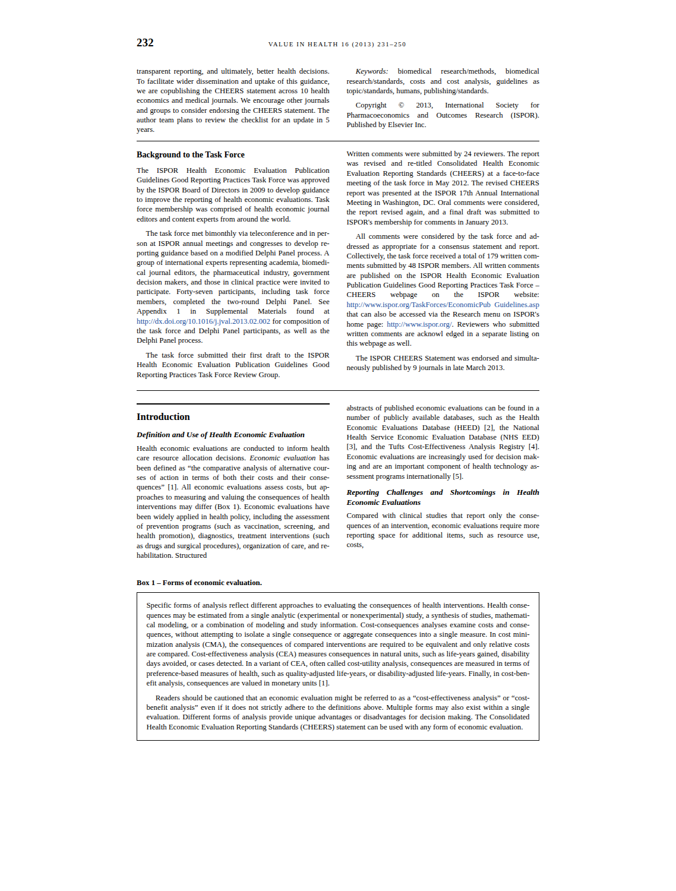232
Value in Health 16 (2013) 231–250
transparent reporting, and ultimately, better health decisions. To facilitate wider dissemination and uptake of this guidance, we are copublishing the CHEERS statement across 10 health economics and medical journals. We encourage other journals and groups to consider endorsing the CHEERS statement. The author team plans to review the checklist for an update in 5 years.
Keywords: biomedical research/methods, biomedical research/standards, costs and cost analysis, guidelines as topic/standards, humans, publishing/standards.
Copyright © 2013, International Society for Pharmacoeconomics and Outcomes Research (ISPOR). Published by Elsevier Inc.
Background to the Task Force
The ISPOR Health Economic Evaluation Publication Guidelines Good Reporting Practices Task Force was approved by the ISPOR Board of Directors in 2009 to develop guidance to improve the reporting of health economic evaluations. Task force membership was comprised of health economic journal editors and content experts from around the world.
The task force met bimonthly via teleconference and in person at ISPOR annual meetings and congresses to develop reporting guidance based on a modified Delphi Panel process. A group of international experts representing academia, biomedical journal editors, the pharmaceutical industry, government decision makers, and those in clinical practice were invited to participate. Forty-seven participants, including task force members, completed the two-round Delphi Panel. See Appendix 1 in Supplemental Materials found at http://dx.doi.org/10.1016/j.jval.2013.02.002 for composition of the task force and Delphi Panel participants, as well as the Delphi Panel process.
The task force submitted their first draft to the ISPOR Health Economic Evaluation Publication Guidelines Good Reporting Practices Task Force Review Group.
Written comments were submitted by 24 reviewers. The report was revised and re-titled Consolidated Health Economic Evaluation Reporting Standards (CHEERS) at a face-to-face meeting of the task force in May 2012. The revised CHEERS report was presented at the ISPOR 17th Annual International Meeting in Washington, DC. Oral comments were considered, the report revised again, and a final draft was submitted to ISPOR's membership for comments in January 2013.
All comments were considered by the task force and addressed as appropriate for a consensus statement and report. Collectively, the task force received a total of 179 written comments submitted by 48 ISPOR members. All written comments are published on the ISPOR Health Economic Evaluation Publication Guidelines Good Reporting Practices Task Force – CHEERS webpage on the ISPOR website: http://www.ispor.org/TaskForces/EconomicPub Guidelines.asp that can also be accessed via the Research menu on ISPOR's home page: http://www.ispor.org/. Reviewers who submitted written comments are acknowl edged in a separate listing on this webpage as well.
The ISPOR CHEERS Statement was endorsed and simultaneously published by 9 journals in late March 2013.
Introduction
Definition and Use of Health Economic Evaluation
Health economic evaluations are conducted to inform health care resource allocation decisions. Economic evaluation has been defined as “the comparative analysis of alternative courses of action in terms of both their costs and their consequences” [1]. All economic evaluations assess costs, but approaches to measuring and valuing the consequences of health interventions may differ (Box 1). Economic evaluations have been widely applied in health policy, including the assessment of prevention programs (such as vaccination, screening, and health promotion), diagnostics, treatment interventions (such as drugs and surgical procedures), organization of care, and rehabilitation. Structured
abstracts of published economic evaluations can be found in a number of publicly available databases, such as the Health Economic Evaluations Database (HEED) [2], the National Health Service Economic Evaluation Database (NHS EED) [3], and the Tufts Cost-Effectiveness Analysis Registry [4]. Economic evaluations are increasingly used for decision making and are an important component of health technology assessment programs internationally [5].
Reporting Challenges and Shortcomings in Health Economic Evaluations
Compared with clinical studies that report only the consequences of an intervention, economic evaluations require more reporting space for additional items, such as resource use, costs,
Box 1 – Forms of economic evaluation.
Specific forms of analysis reflect different approaches to evaluating the consequences of health interventions. Health consequences may be estimated from a single analytic (experimental or nonexperimental) study, a synthesis of studies, mathematical modeling, or a combination of modeling and study information. Cost-consequences analyses examine costs and consequences, without attempting to isolate a single consequence or aggregate consequences into a single measure. In cost minimization analysis (CMA), the consequences of compared interventions are required to be equivalent and only relative costs are compared. Cost-effectiveness analysis (CEA) measures consequences in natural units, such as life-years gained, disability days avoided, or cases detected. In a variant of CEA, often called cost-utility analysis, consequences are measured in terms of preference-based measures of health, such as quality-adjusted life-years, or disability-adjusted life-years. Finally, in cost-benefit analysis, consequences are valued in monetary units [1].
Readers should be cautioned that an economic evaluation might be referred to as a “cost-effectiveness analysis” or “cost-benefit analysis” even if it does not strictly adhere to the definitions above. Multiple forms may also exist within a single evaluation. Different forms of analysis provide unique advantages or disadvantages for decision making. The Consolidated Health Economic Evaluation Reporting Standards (CHEERS) statement can be used with any form of economic evaluation.